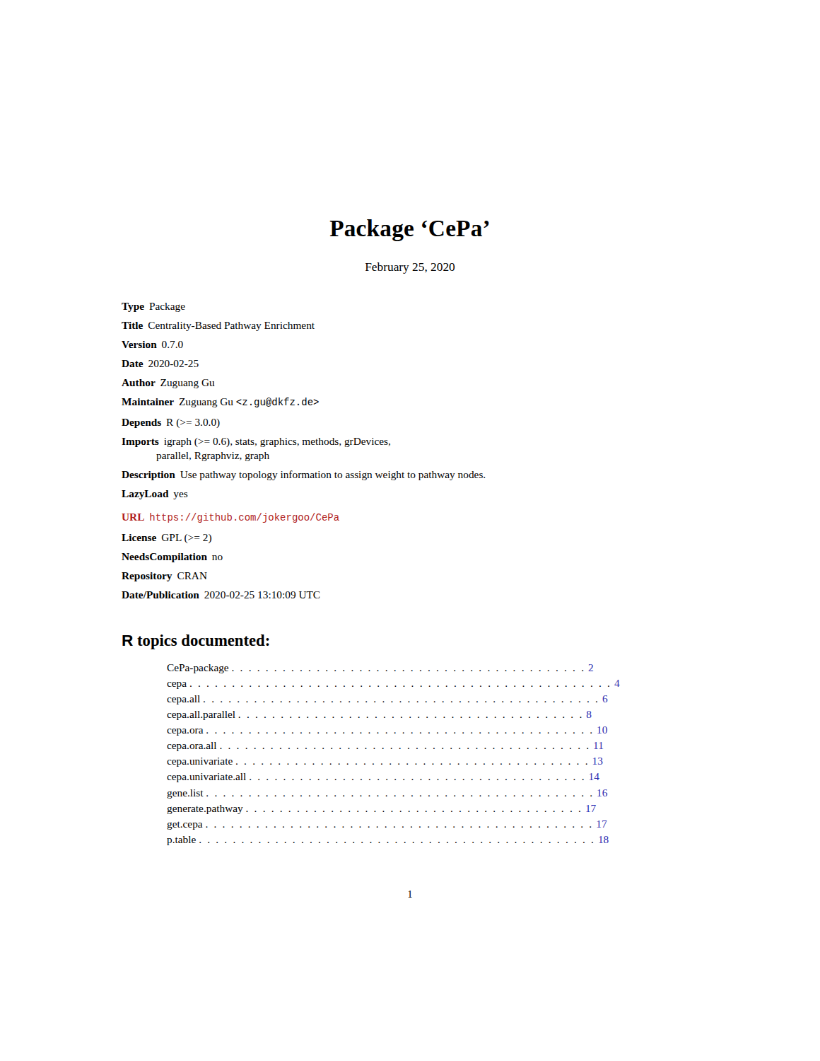Package ‘CePa’
February 25, 2020
Type
Package
Title
Centrality-Based Pathway Enrichment
Version
0.7.0
Date
2020-02-25
Author
Zuguang Gu
Maintainer
Zuguang Gu <z.gu@dkfz.de>
Depends
R (>= 3.0.0)
Imports
igraph (>= 0.6), stats, graphics, methods, grDevices,
parallel, Rgraphviz, graph
Description
Use pathway topology information to assign weight to pathway nodes.
LazyLoad
yes
URL
https://github.com/jokergoo/CePa
License
GPL (>= 2)
NeedsCompilation
no
Repository
CRAN
Date/Publication
2020-02-25 13:10:09 UTC
R topics documented:
CePa-package . . . . . . . . . . . . . . . . . . . . . . . . . . . . . . . . . . . . . . . . . . 2
cepa . . . . . . . . . . . . . . . . . . . . . . . . . . . . . . . . . . . . . . . . . . . . . . . . . . 4
cepa.all . . . . . . . . . . . . . . . . . . . . . . . . . . . . . . . . . . . . . . . . . . . . . . . 6
cepa.all.parallel . . . . . . . . . . . . . . . . . . . . . . . . . . . . . . . . . . . . . . . . . 8
cepa.ora . . . . . . . . . . . . . . . . . . . . . . . . . . . . . . . . . . . . . . . . . . . . . . 10
cepa.ora.all . . . . . . . . . . . . . . . . . . . . . . . . . . . . . . . . . . . . . . . . . . . . 11
cepa.univariate . . . . . . . . . . . . . . . . . . . . . . . . . . . . . . . . . . . . . . . . . . 13
cepa.univariate.all . . . . . . . . . . . . . . . . . . . . . . . . . . . . . . . . . . . . . . . . 14
gene.list . . . . . . . . . . . . . . . . . . . . . . . . . . . . . . . . . . . . . . . . . . . . . . 16
generate.pathway . . . . . . . . . . . . . . . . . . . . . . . . . . . . . . . . . . . . . . . . 17
get.cepa . . . . . . . . . . . . . . . . . . . . . . . . . . . . . . . . . . . . . . . . . . . . . . 17
p.table . . . . . . . . . . . . . . . . . . . . . . . . . . . . . . . . . . . . . . . . . . . . . . . 18
1